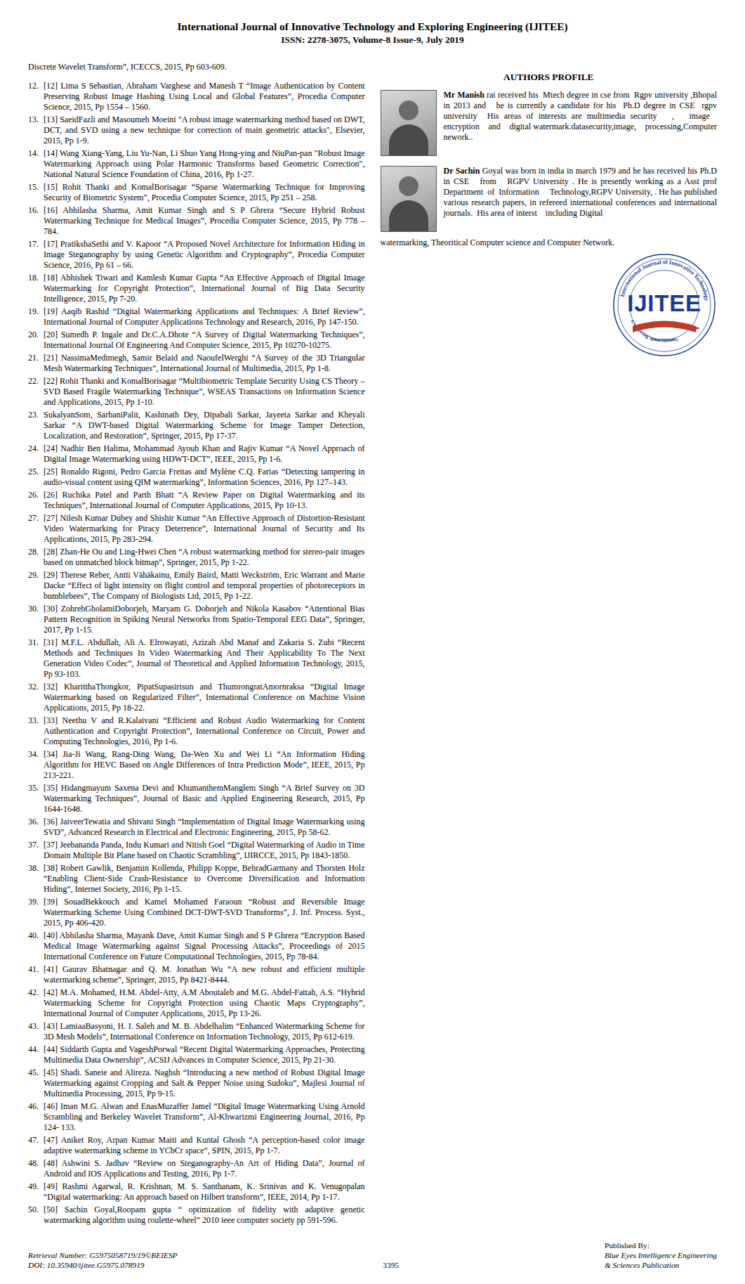International Journal of Innovative Technology and Exploring Engineering (IJITEE)
ISSN: 2278-3075, Volume-8 Issue-9, July 2019
Discrete Wavelet Transform”, ICECCS, 2015, Pp 603-609.
[12] Lima S Sebastian, Abraham Varghese and Manesh T “Image Authentication by Content Preserving Robust Image Hashing Using Local and Global Features”, Procedia Computer Science, 2015, Pp 1554 – 1560.
[13] SaeidFazli and Masoumeh Moeini "A robust image watermarking method based on DWT, DCT, and SVD using a new technique for correction of main geometric attacks", Elsevier, 2015, Pp 1-9.
[14] Wang Xiang-Yang, Liu Yu-Nan, Li Shuo Yang Hong-ying and NiuPan-pan "Robust Image Watermarking Approach using Polar Harmonic Transforms based Geometric Correction", National Natural Science Foundation of China, 2016, Pp 1-27.
[15] Rohit Thanki and KomalBorisagar “Sparse Watermarking Technique for Improving Security of Biometric System”, Procedia Computer Science, 2015, Pp 251 – 258.
[16] Abhilasha Sharma, Amit Kumar Singh and S P Ghrera “Secure Hybrid Robust Watermarking Technique for Medical Images”, Procedia Computer Science, 2015, Pp 778 – 784.
[17] PratikshaSethi and V. Kapoor “A Proposed Novel Architecture for Information Hiding in Image Steganography by using Genetic Algorithm and Cryptography”, Procedia Computer Science, 2016, Pp 61 – 66.
[18] Abhishek Tiwari and Kamlesh Kumar Gupta “An Effective Approach of Digital Image Watermarking for Copyright Protection”, International Journal of Big Data Security Intelligence, 2015, Pp 7-20.
[19] Aaqib Rashid “Digital Watermarking Applications and Techniques: A Brief Review”, International Journal of Computer Applications Technology and Research, 2016, Pp 147-150.
[20] Sumedh P. Ingale and Dr.C.A.Dhote “A Survey of Digital Watermarking Techniques”, International Journal Of Engineering And Computer Science, 2015, Pp 10270-10275.
[21] NassimaMedimegh, Samir Belaid and NaoufelWerghi “A Survey of the 3D Triangular Mesh Watermarking Techniques”, International Journal of Multimedia, 2015, Pp 1-8.
[22] Rohit Thanki and KomalBorisagar “Multibiometric Template Security Using CS Theory – SVD Based Fragile Watermarking Technique”, WSEAS Transactions on Information Science and Applications, 2015, Pp 1-10.
SukalyanSom, SarbaniPalit, Kashinath Dey, Dipabali Sarkar, Jayeeta Sarkar and Kheyali Sarkar “A DWT-based Digital Watermarking Scheme for Image Tamper Detection, Localization, and Restoration”, Springer, 2015, Pp 17-37.
[24] Nadhir Ben Halima, Mohammad Ayoub Khan and Rajiv Kumar “A Novel Approach of Digital Image Watermarking using HDWT-DCT”, IEEE, 2015, Pp 1-6.
[25] Ronaldo Rigoni, Pedro Garcia Freitas and Mylène C.Q. Farias “Detecting tampering in audio-visual content using QIM watermarking”, Information Sciences, 2016, Pp 127–143.
[26] Ruchika Patel and Parth Bhatt “A Review Paper on Digital Watermarking and its Techniques”, International Journal of Computer Applications, 2015, Pp 10-13.
[27] Nilesh Kumar Dubey and Shishir Kumar “An Effective Approach of Distortion-Resistant Video Watermarking for Piracy Deterrence”, International Journal of Security and Its Applications, 2015, Pp 283-294.
[28] Zhan-He Ou and Ling-Hwei Chen “A robust watermarking method for stereo-pair images based on unmatched block bitmap”, Springer, 2015, Pp 1-22.
[29] Therese Reber, Antti Vähäkainu, Emily Baird, Matti Weckström, Eric Warrant and Marie Dacke “Effect of light intensity on flight control and temporal properties of photoreceptors in bumblebees”, The Company of Biologists Ltd, 2015, Pp 1-22.
[30] ZohrehGholamiDoborjeh, Maryam G. Doborjeh and Nikola Kasabov “Attentional Bias Pattern Recognition in Spiking Neural Networks from Spatio-Temporal EEG Data”, Springer, 2017, Pp 1-15.
[31] M.F.L. Abdullah, Ali A. Elrowayati, Azizah Abd Manaf and Zakaria S. Zubi “Recent Methods and Techniques In Video Watermarking And Their Applicability To The Next Generation Video Codec”, Journal of Theoretical and Applied Information Technology, 2015, Pp 93-103.
[32] KharitthaThongkor, PipatSupasirisun and ThumrongratAmornraksa “Digital Image Watermarking based on Regularized Filter”, International Conference on Machine Vision Applications, 2015, Pp 18-22.
[33] Neethu V and R.Kalaivani “Efficient and Robust Audio Watermarking for Content Authentication and Copyright Protection”, International Conference on Circuit, Power and Computing Technologies, 2016, Pp 1-6.
[34] Jia-Ji Wang, Rang-Ding Wang, Da-Wen Xu and Wei Li “An Information Hiding Algorithm for HEVC Based on Angle Differences of Intra Prediction Mode”, IEEE, 2015, Pp 213-221.
[35] Hidangmayum Saxena Devi and KhumanthemManglem Singh “A Brief Survey on 3D Watermarking Techniques”, Journal of Basic and Applied Engineering Research, 2015, Pp 1644-1648.
[36] JaiveerTewatia and Shivani Singh “Implementation of Digital Image Watermarking using SVD”, Advanced Research in Electrical and Electronic Engineering, 2015, Pp 58-62.
[37] Jeebananda Panda, Indu Kumari and Nitish Goel “Digital Watermarking of Audio in Time Domain Multiple Bit Plane based on Chaotic Scrambling”, IJIRCCE, 2015, Pp 1843-1850.
[38] Robert Gawlik, Benjamin Kollenda, Philipp Koppe, BehradGarmany and Thorsten Holz “Enabling Client-Side Crash-Resistance to Overcome Diversification and Information Hiding”, Internet Society, 2016, Pp 1-15.
[39] SouadBekkouch and Kamel Mohamed Faraoun “Robust and Reversible Image Watermarking Scheme Using Combined DCT-DWT-SVD Transforms”, J. Inf. Process. Syst., 2015, Pp 406-420.
[40] Abhilasha Sharma, Mayank Dave, Amit Kumar Singh and S P Ghrera “Encryption Based Medical Image Watermarking against Signal Processing Attacks”, Proceedings of 2015 International Conference on Future Computational Technologies, 2015, Pp 78-84.
[41] Gaurav Bhatnagar and Q. M. Jonathan Wu “A new robust and efficient multiple watermarking scheme”, Springer, 2015, Pp 8421-8444.
[42] M.A. Mohamed, H.M. Abdel-Atty, A.M Aboutaleb and M.G. Abdel-Fattah, A.S. “Hybrid Watermarking Scheme for Copyright Protection using Chaotic Maps Cryptography”, International Journal of Computer Applications, 2015, Pp 13-26.
[43] LamiaaBasyoni, H. I. Saleh and M. B. Abdelhalim “Enhanced Watermarking Scheme for 3D Mesh Models”, International Conference on Information Technology, 2015, Pp 612-619.
[44] Siddarth Gupta and VageshPorwal “Recent Digital Watermarking Approaches, Protecting Multimedia Data Ownership”, ACSIJ Advances in Computer Science, 2015, Pp 21-30.
[45] Shadi. Saneie and Alireza. Naghsh “Introducing a new method of Robust Digital Image Watermarking against Cropping and Salt & Pepper Noise using Sudoku”, Majlesi Journal of Multimedia Processing, 2015, Pp 9-15.
[46] Iman M.G. Alwan and EnasMuzaffer Jamel “Digital Image Watermarking Using Arnold Scrambling and Berkeley Wavelet Transform”, Al-Khwarizmi Engineering Journal, 2016, Pp 124- 133.
[47] Aniket Roy, Arpan Kumar Maiti and Kuntal Ghosh “A perception-based color image adaptive watermarking scheme in YCbCr space”, SPIN, 2015, Pp 1-7.
[48] Ashwini S. Jadhav “Review on Steganography-An Art of Hiding Data”, Journal of Android and IOS Applications and Testing, 2016, Pp 1-7.
[49] Rashmi Agarwal, R. Krishnan, M. S. Santhanam, K. Srinivas and K. Venugopalan “Digital watermarking: An approach based on Hilbert transform”, IEEE, 2014, Pp 1-17.
[50] Sachin Goyal,Roopam gupta “ optimization of fidelity with adaptive genetic watermarking algorithm using roulette-wheel” 2010 ieee computer society pp 591-596.
AUTHORS PROFILE
Mr Manish rai received his Mtech degree in cse from Rgpv university ,Bhopal in 2013 and he is currently a candidate for his Ph.D degree in CSE rgpv university His areas of interests are multimedia security , image encryption and digital watermark.datasecurity,image, processing,Computer nework..
Dr Sachin Goyal was born in india in march 1979 and he has received his Ph.D in CSE from RGPV University . He is presently working as a Asst prof Department of Information Technology,RGPV University, . He has published various research papers, in refereed international conferences and international journals. His area of interst including Digital
watermarking, Theoritical Computer science and Computer Network.
International Journal of Innovative Technology Exploring Innovation IJITEE www.ijitee.org
Retrieval Number: G5975058719/19©BEIESP
DOI: 10.35940/ijitee.G5975.078919
3395
Published By:
Blue Eyes Intelligence Engineering
& Sciences Publication